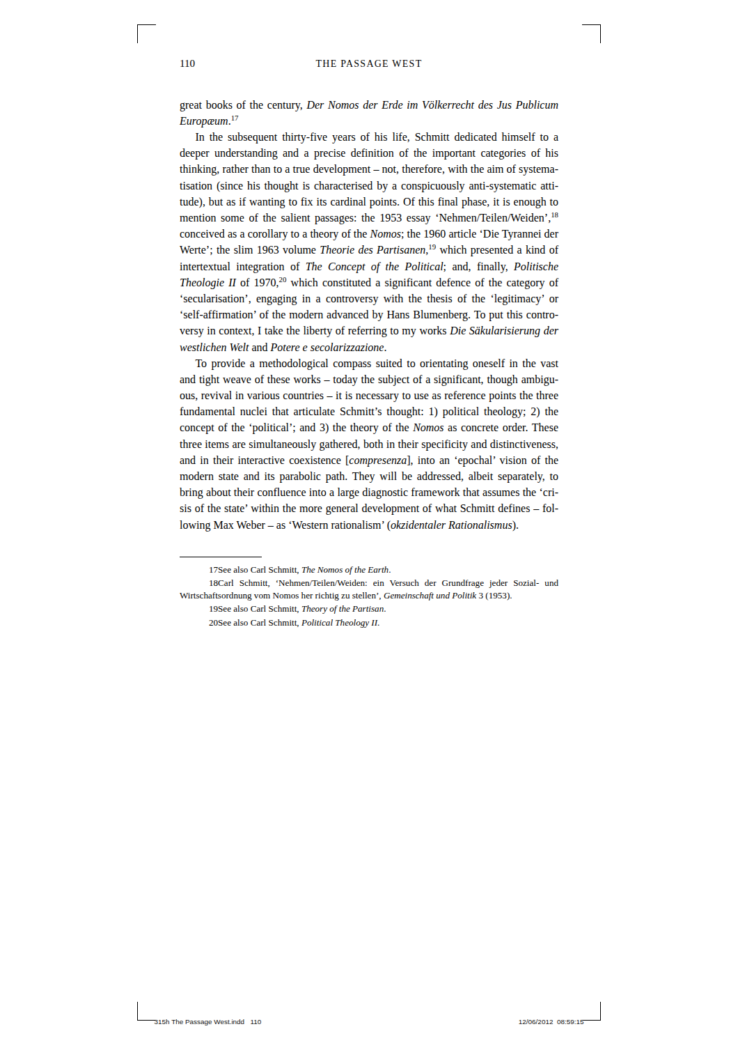110 The Passage West
great books of the century, Der Nomos der Erde im Völkerrecht des Jus Publicum Europæum.17
In the subsequent thirty-five years of his life, Schmitt dedicated himself to a deeper understanding and a precise definition of the important categories of his thinking, rather than to a true development – not, therefore, with the aim of systematisation (since his thought is characterised by a conspicuously anti-systematic attitude), but as if wanting to fix its cardinal points. Of this final phase, it is enough to mention some of the salient passages: the 1953 essay ‘Nehmen/Teilen/Weiden’,18 conceived as a corollary to a theory of the Nomos; the 1960 article ‘Die Tyrannei der Werte’; the slim 1963 volume Theorie des Partisanen,19 which presented a kind of intertextual integration of The Concept of the Political; and, finally, Politische Theologie II of 1970,20 which constituted a significant defence of the category of ‘secularisation’, engaging in a controversy with the thesis of the ‘legitimacy’ or ‘self-affirmation’ of the modern advanced by Hans Blumenberg. To put this controversy in context, I take the liberty of referring to my works Die Säkularisierung der westlichen Welt and Potere e secolarizzazione.
To provide a methodological compass suited to orientating oneself in the vast and tight weave of these works – today the subject of a significant, though ambiguous, revival in various countries – it is necessary to use as reference points the three fundamental nuclei that articulate Schmitt’s thought: 1) political theology; 2) the concept of the ‘political’; and 3) the theory of the Nomos as concrete order. These three items are simultaneously gathered, both in their specificity and distinctiveness, and in their interactive coexistence [compresenza], into an ‘epochal’ vision of the modern state and its parabolic path. They will be addressed, albeit separately, to bring about their confluence into a large diagnostic framework that assumes the ‘crisis of the state’ within the more general development of what Schmitt defines – following Max Weber – as ‘Western rationalism’ (okzidentaler Rationalismus).
17 See also Carl Schmitt, The Nomos of the Earth.
18 Carl Schmitt, ‘Nehmen/Teilen/Weiden: ein Versuch der Grundfrage jeder Sozial- und Wirtschaftsordnung vom Nomos her richtig zu stellen’, Gemeinschaft und Politik 3 (1953).
19 See also Carl Schmitt, Theory of the Partisan.
20 See also Carl Schmitt, Political Theology II.
315h The Passage West.indd 110 12/06/2012 08:59:15